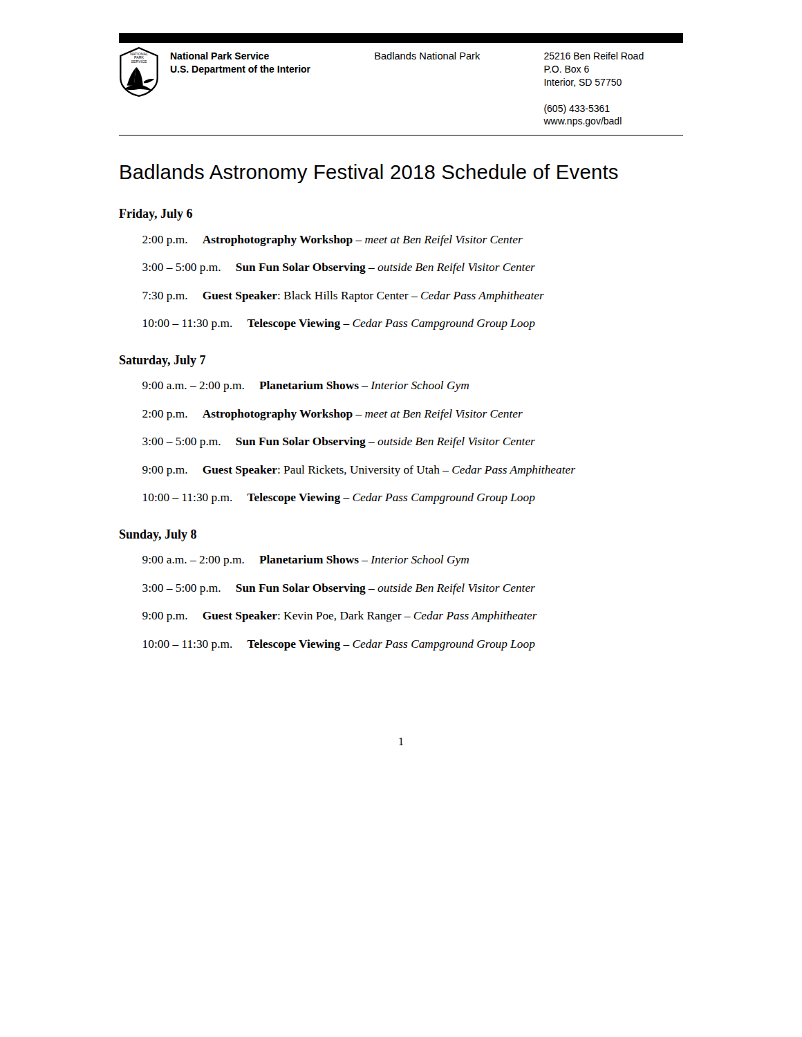NATIONAL PARK SERVICE
National Park Service
U.S. Department of the Interior
Badlands National Park
25216 Ben Reifel Road
P.O. Box 6
Interior, SD 57750
(605) 433-5361
www.nps.gov/badl
Badlands Astronomy Festival 2018 Schedule of Events
Friday, July 6
2:00 p.m. Astrophotography Workshop – meet at Ben Reifel Visitor Center
3:00 – 5:00 p.m. Sun Fun Solar Observing – outside Ben Reifel Visitor Center
7:30 p.m. Guest Speaker: Black Hills Raptor Center – Cedar Pass Amphitheater
10:00 – 11:30 p.m. Telescope Viewing – Cedar Pass Campground Group Loop
Saturday, July 7
9:00 a.m. – 2:00 p.m. Planetarium Shows – Interior School Gym
2:00 p.m. Astrophotography Workshop – meet at Ben Reifel Visitor Center
3:00 – 5:00 p.m. Sun Fun Solar Observing – outside Ben Reifel Visitor Center
9:00 p.m. Guest Speaker: Paul Rickets, University of Utah – Cedar Pass Amphitheater
10:00 – 11:30 p.m. Telescope Viewing – Cedar Pass Campground Group Loop
Sunday, July 8
9:00 a.m. – 2:00 p.m. Planetarium Shows – Interior School Gym
3:00 – 5:00 p.m. Sun Fun Solar Observing – outside Ben Reifel Visitor Center
9:00 p.m. Guest Speaker: Kevin Poe, Dark Ranger – Cedar Pass Amphitheater
10:00 – 11:30 p.m. Telescope Viewing – Cedar Pass Campground Group Loop
1